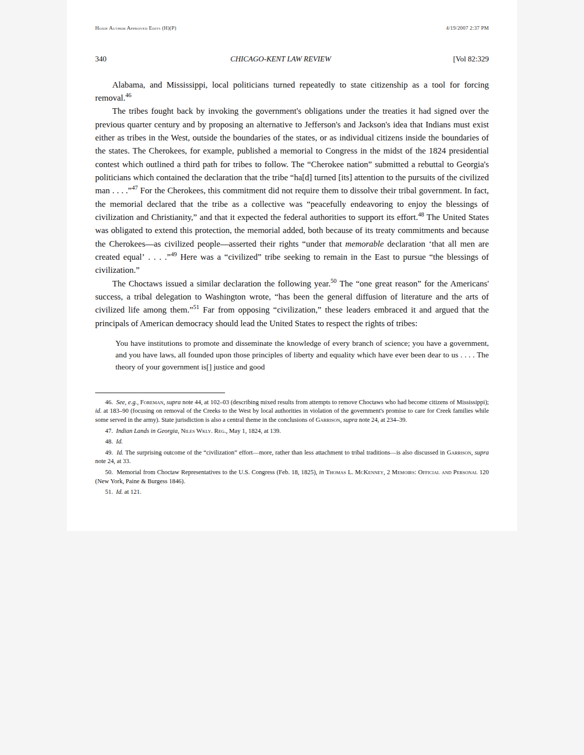Hoxie Author Approved Edits (H)(P) 4/19/2007 2:37 PM
340 CHICAGO-KENT LAW REVIEW [Vol 82:329
Alabama, and Mississippi, local politicians turned repeatedly to state citizenship as a tool for forcing removal.46
The tribes fought back by invoking the government's obligations under the treaties it had signed over the previous quarter century and by proposing an alternative to Jefferson's and Jackson's idea that Indians must exist either as tribes in the West, outside the boundaries of the states, or as individual citizens inside the boundaries of the states. The Cherokees, for example, published a memorial to Congress in the midst of the 1824 presidential contest which outlined a third path for tribes to follow. The “Cherokee nation” submitted a rebuttal to Georgia's politicians which contained the declaration that the tribe “ha[d] turned [its] attention to the pursuits of the civilized man . . . .”47 For the Cherokees, this commitment did not require them to dissolve their tribal government. In fact, the memorial declared that the tribe as a collective was “peacefully endeavoring to enjoy the blessings of civilization and Christianity,” and that it expected the federal authorities to support its effort.48 The United States was obligated to extend this protection, the memorial added, both because of its treaty commitments and because the Cherokees—as civilized people—asserted their rights “under that memorable declaration ‘that all men are created equal’ . . . .”49 Here was a “civilized” tribe seeking to remain in the East to pursue “the blessings of civilization.”
The Choctaws issued a similar declaration the following year.50 The “one great reason” for the Americans' success, a tribal delegation to Washington wrote, “has been the general diffusion of literature and the arts of civilized life among them.”51 Far from opposing “civilization,” these leaders embraced it and argued that the principals of American democracy should lead the United States to respect the rights of tribes:
You have institutions to promote and disseminate the knowledge of every branch of science; you have a government, and you have laws, all founded upon those principles of liberty and equality which have ever been dear to us . . . . The theory of your government is[] justice and good
46. See, e.g., Foreman, supra note 44, at 102–03 (describing mixed results from attempts to remove Choctaws who had become citizens of Mississippi); id. at 183–90 (focusing on removal of the Creeks to the West by local authorities in violation of the government's promise to care for Creek families while some served in the army). State jurisdiction is also a central theme in the conclusions of Garrison, supra note 24, at 234–39.
47. Indian Lands in Georgia, Niles Wkly. Reg., May 1, 1824, at 139.
48. Id.
49. Id. The surprising outcome of the “civilization” effort—more, rather than less attachment to tribal traditions—is also discussed in Garrison, supra note 24, at 33.
50. Memorial from Choctaw Representatives to the U.S. Congress (Feb. 18, 1825), in Thomas L. McKenney, 2 Memoirs: Official and Personal 120 (New York, Paine & Burgess 1846).
51. Id. at 121.